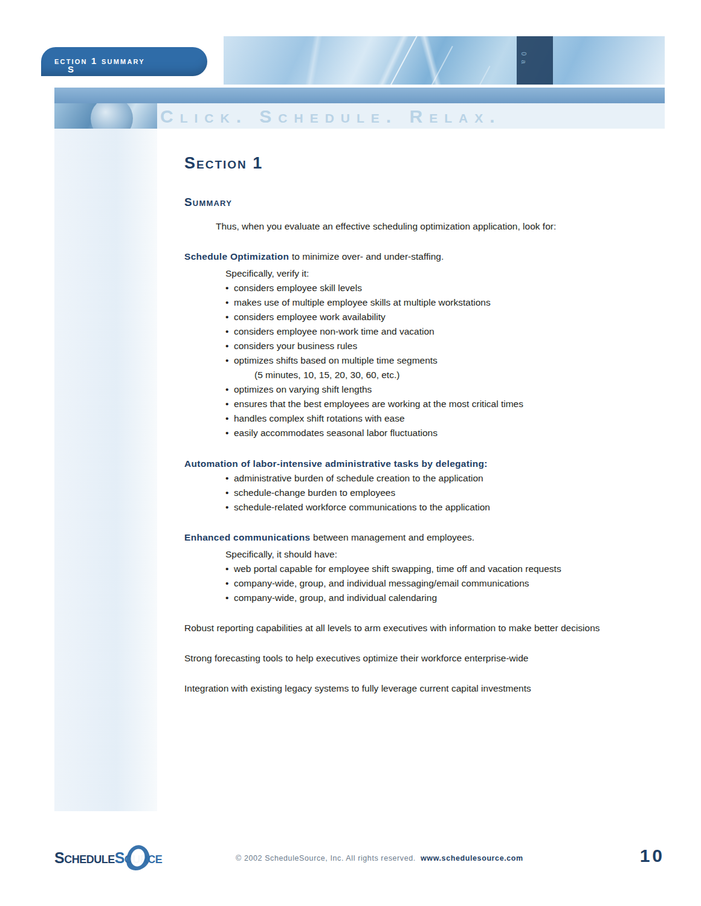0 a
Section 1 summary
Click. Schedule. Relax.
Section 1
Summary
Thus, when you evaluate an effective scheduling optimization application, look for:
Schedule Optimization to minimize over- and under-staffing.
Specifically, verify it:
considers employee skill levels
makes use of multiple employee skills at multiple workstations
considers employee work availability
considers employee non-work time and vacation
considers your business rules
optimizes shifts based on multiple time segments
(5 minutes, 10, 15, 20, 30, 60, etc.)
optimizes on varying shift lengths
ensures that the best employees are working at the most critical times
handles complex shift rotations with ease
easily accommodates seasonal labor fluctuations
Automation of labor-intensive administrative tasks by delegating:
administrative burden of schedule creation to the application
schedule-change burden to employees
schedule-related workforce communications to the application
Enhanced communications between management and employees.
Specifically, it should have:
web portal capable for employee shift swapping, time off and vacation requests
company-wide, group, and individual messaging/email communications
company-wide, group, and individual calendaring
Robust reporting capabilities at all levels to arm executives with information to make better decisions
Strong forecasting tools to help executives optimize their workforce enterprise-wide
Integration with existing legacy systems to fully leverage current capital investments
ScheduleSource
© 2002 ScheduleSource, Inc. All rights reserved. www.schedulesource.com
10